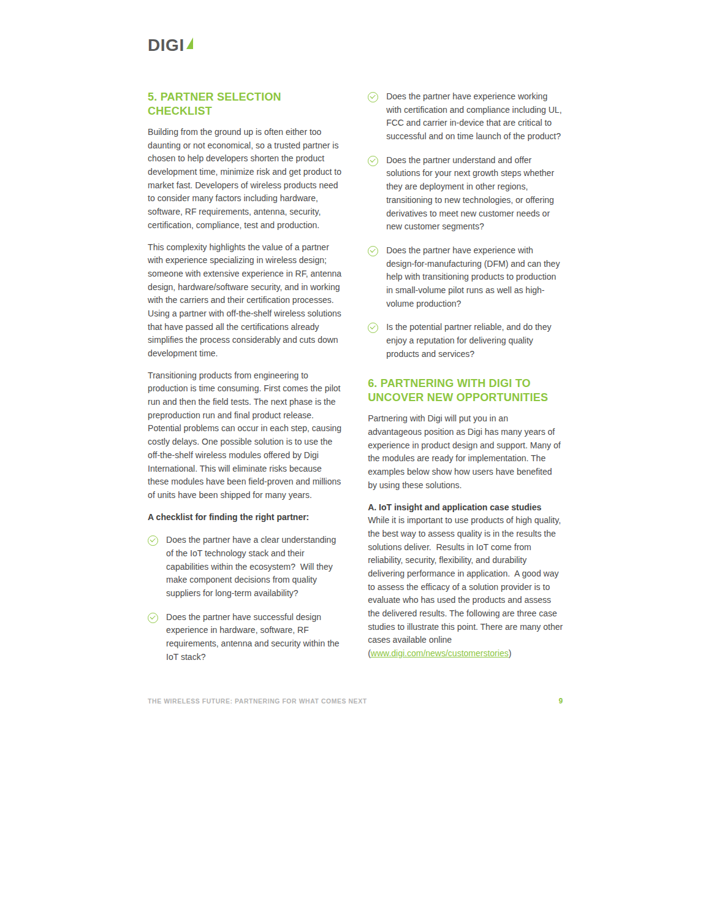DIGI
5. Partner Selection Checklist
Building from the ground up is often either too daunting or not economical, so a trusted partner is chosen to help developers shorten the product development time, minimize risk and get product to market fast. Developers of wireless products need to consider many factors including hardware, software, RF requirements, antenna, security, certification, compliance, test and production.
This complexity highlights the value of a partner with experience specializing in wireless design; someone with extensive experience in RF, antenna design, hardware/software security, and in working with the carriers and their certification processes. Using a partner with off-the-shelf wireless solutions that have passed all the certifications already simplifies the process considerably and cuts down development time.
Transitioning products from engineering to production is time consuming. First comes the pilot run and then the field tests. The next phase is the preproduction run and final product release. Potential problems can occur in each step, causing costly delays. One possible solution is to use the off-the-shelf wireless modules offered by Digi International. This will eliminate risks because these modules have been field-proven and millions of units have been shipped for many years.
A checklist for finding the right partner:
Does the partner have a clear understanding of the IoT technology stack and their capabilities within the ecosystem? Will they make component decisions from quality suppliers for long-term availability?
Does the partner have successful design experience in hardware, software, RF requirements, antenna and security within the IoT stack?
Does the partner have experience working with certification and compliance including UL, FCC and carrier in-device that are critical to successful and on time launch of the product?
Does the partner understand and offer solutions for your next growth steps whether they are deployment in other regions, transitioning to new technologies, or offering derivatives to meet new customer needs or new customer segments?
Does the partner have experience with design-for-manufacturing (DFM) and can they help with transitioning products to production in small-volume pilot runs as well as high-volume production?
Is the potential partner reliable, and do they enjoy a reputation for delivering quality products and services?
6. Partnering with Digi to Uncover New Opportunities
Partnering with Digi will put you in an advantageous position as Digi has many years of experience in product design and support. Many of the modules are ready for implementation. The examples below show how users have benefited by using these solutions.
A. IoT insight and application case studies
While it is important to use products of high quality, the best way to assess quality is in the results the solutions deliver. Results in IoT come from reliability, security, flexibility, and durability delivering performance in application. A good way to assess the efficacy of a solution provider is to evaluate who has used the products and assess the delivered results. The following are three case studies to illustrate this point. There are many other cases available online (www.digi.com/news/customerstories)
The Wireless Future: Partnering for What Comes Next 9